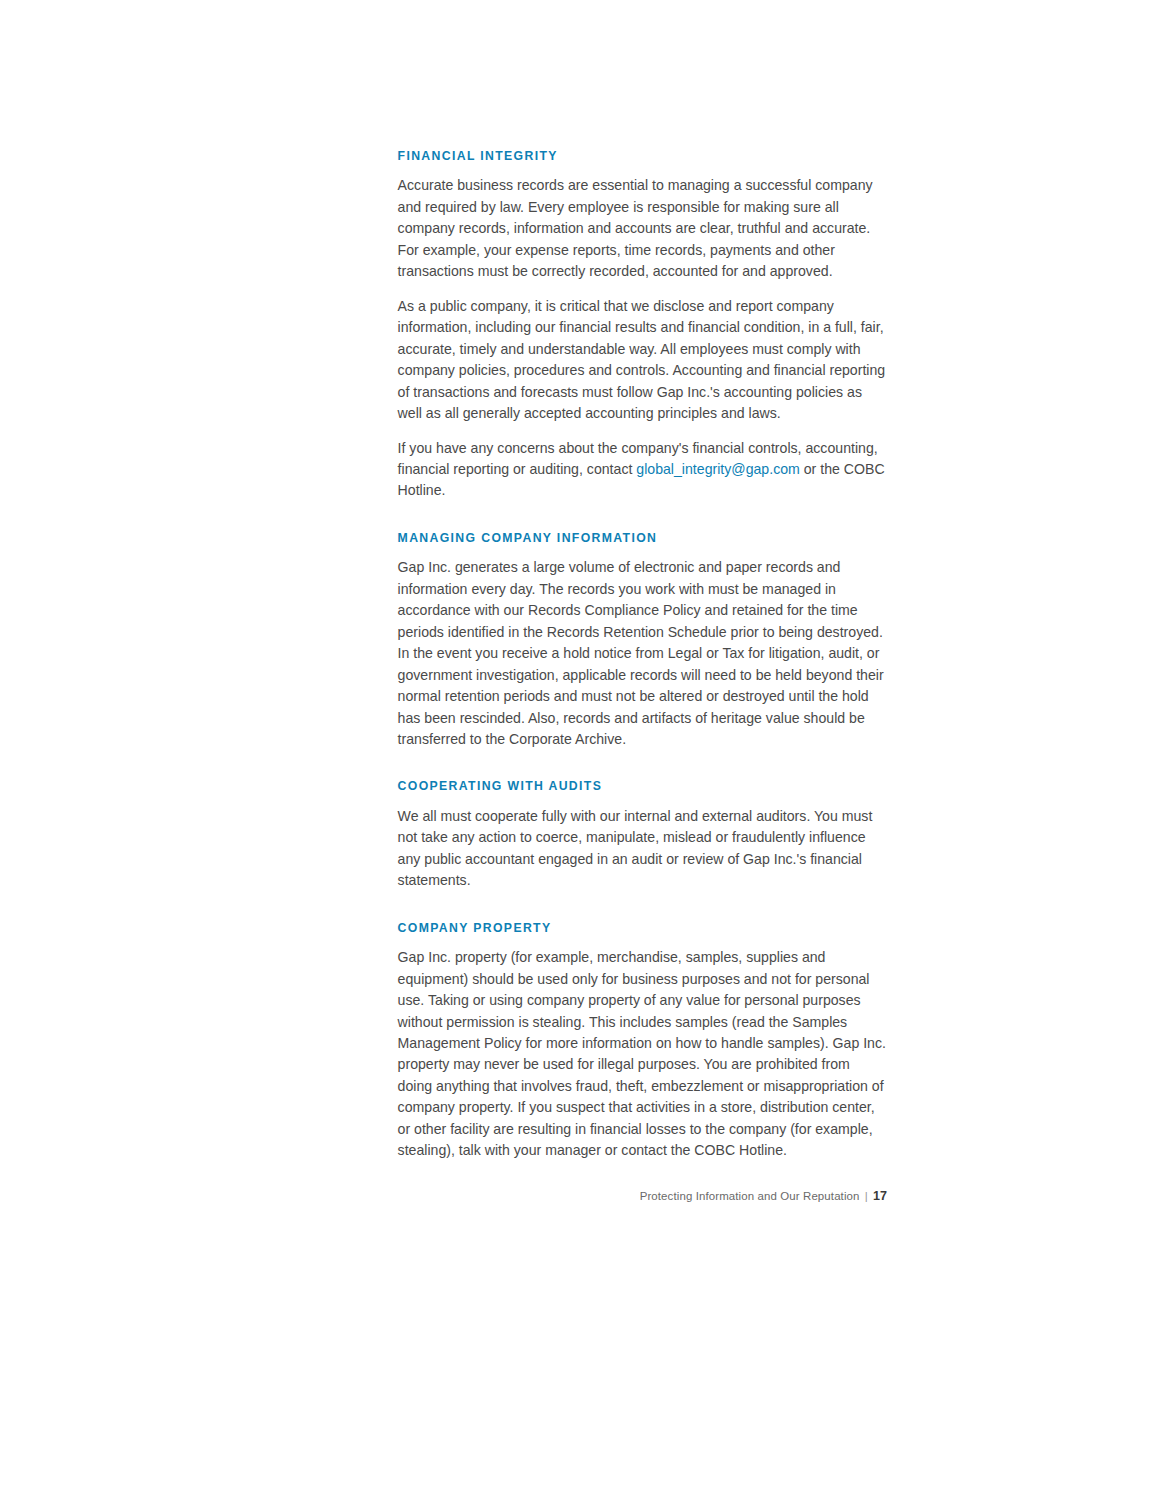Financial Integrity
Accurate business records are essential to managing a successful company and required by law. Every employee is responsible for making sure all company records, information and accounts are clear, truthful and accurate. For example, your expense reports, time records, payments and other transactions must be correctly recorded, accounted for and approved.
As a public company, it is critical that we disclose and report company information, including our financial results and financial condition, in a full, fair, accurate, timely and understandable way. All employees must comply with company policies, procedures and controls. Accounting and financial reporting of transactions and forecasts must follow Gap Inc.'s accounting policies as well as all generally accepted accounting principles and laws.
If you have any concerns about the company's financial controls, accounting, financial reporting or auditing, contact global_integrity@gap.com or the COBC Hotline.
Managing Company Information
Gap Inc. generates a large volume of electronic and paper records and information every day. The records you work with must be managed in accordance with our Records Compliance Policy and retained for the time periods identified in the Records Retention Schedule prior to being destroyed. In the event you receive a hold notice from Legal or Tax for litigation, audit, or government investigation, applicable records will need to be held beyond their normal retention periods and must not be altered or destroyed until the hold has been rescinded. Also, records and artifacts of heritage value should be transferred to the Corporate Archive.
Cooperating with Audits
We all must cooperate fully with our internal and external auditors. You must not take any action to coerce, manipulate, mislead or fraudulently influence any public accountant engaged in an audit or review of Gap Inc.'s financial statements.
Company Property
Gap Inc. property (for example, merchandise, samples, supplies and equipment) should be used only for business purposes and not for personal use. Taking or using company property of any value for personal purposes without permission is stealing. This includes samples (read the Samples Management Policy for more information on how to handle samples). Gap Inc. property may never be used for illegal purposes. You are prohibited from doing anything that involves fraud, theft, embezzlement or misappropriation of company property. If you suspect that activities in a store, distribution center, or other facility are resulting in financial losses to the company (for example, stealing), talk with your manager or contact the COBC Hotline.
Protecting Information and Our Reputation | 17